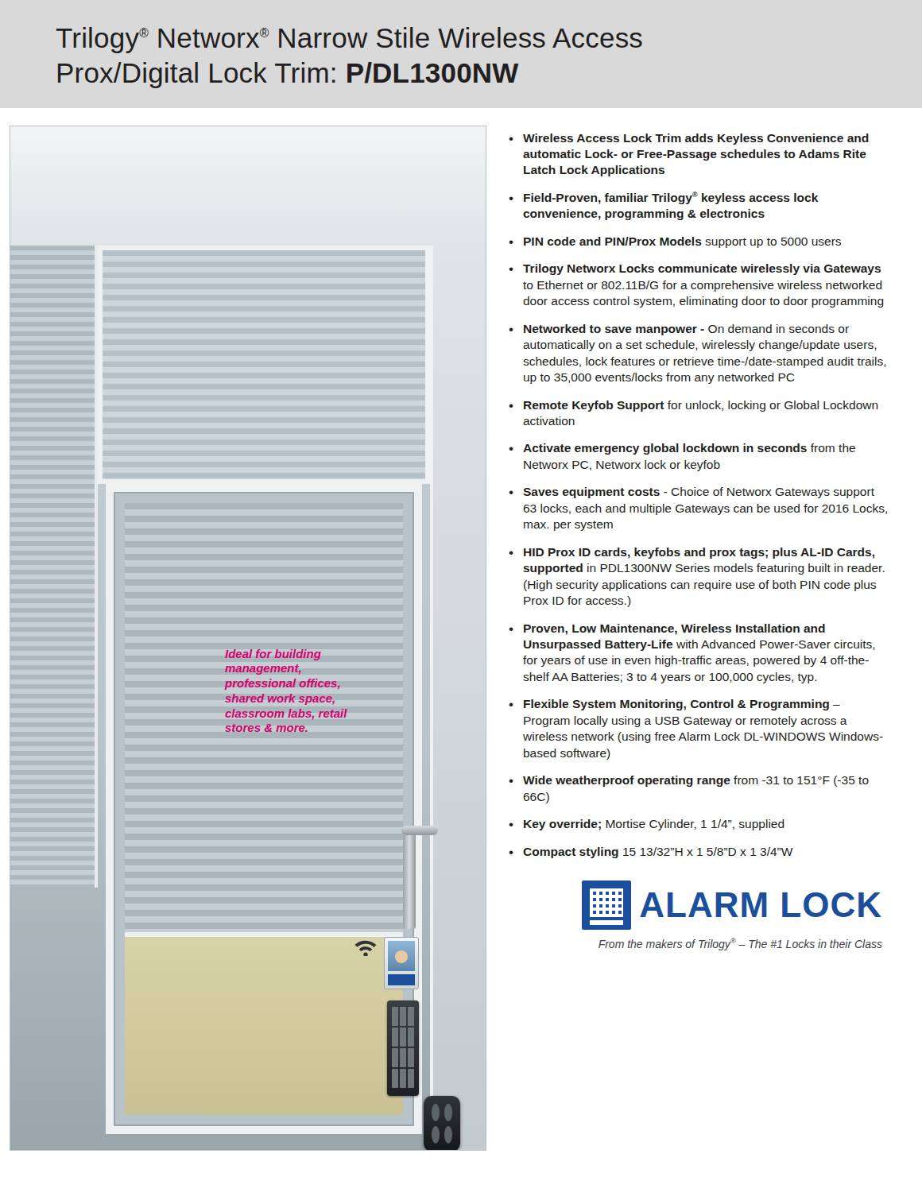Trilogy® Networx® Narrow Stile Wireless Access
Prox/Digital Lock Trim: P/DL1300NW
Ideal for building management, professional offices, shared work space, classroom labs, retail stores & more.
Wireless Access Lock Trim adds Keyless Convenience and automatic Lock- or Free-Passage schedules to Adams Rite Latch Lock Applications
Field-Proven, familiar Trilogy® keyless access lock convenience, programming & electronics
PIN code and PIN/Prox Models support up to 5000 users
Trilogy Networx Locks communicate wirelessly via Gateways to Ethernet or 802.11B/G for a comprehensive wireless networked door access control system, eliminating door to door programming
Networked to save manpower - On demand in seconds or automatically on a set schedule, wirelessly change/update users, schedules, lock features or retrieve time-/date-stamped audit trails, up to 35,000 events/locks from any networked PC
Remote Keyfob Support for unlock, locking or Global Lockdown activation
Activate emergency global lockdown in seconds from the Networx PC, Networx lock or keyfob
Saves equipment costs - Choice of Networx Gateways support 63 locks, each and multiple Gateways can be used for 2016 Locks, max. per system
HID Prox ID cards, keyfobs and prox tags; plus AL-ID Cards, supported in PDL1300NW Series models featuring built in reader. (High security applications can require use of both PIN code plus Prox ID for access.)
Proven, Low Maintenance, Wireless Installation and Unsurpassed Battery-Life with Advanced Power-Saver circuits, for years of use in even high-traffic areas, powered by 4 off-the-shelf AA Batteries; 3 to 4 years or 100,000 cycles, typ.
Flexible System Monitoring, Control & Programming – Program locally using a USB Gateway or remotely across a wireless network (using free Alarm Lock DL-WINDOWS Windows-based software)
Wide weatherproof operating range from -31 to 151°F (-35 to 66C)
Key override; Mortise Cylinder, 1 1/4”, supplied
Compact styling 15 13/32”H x 1 5/8”D x 1 3/4”W
ALARM LOCK
From the makers of Trilogy® – The #1 Locks in their Class